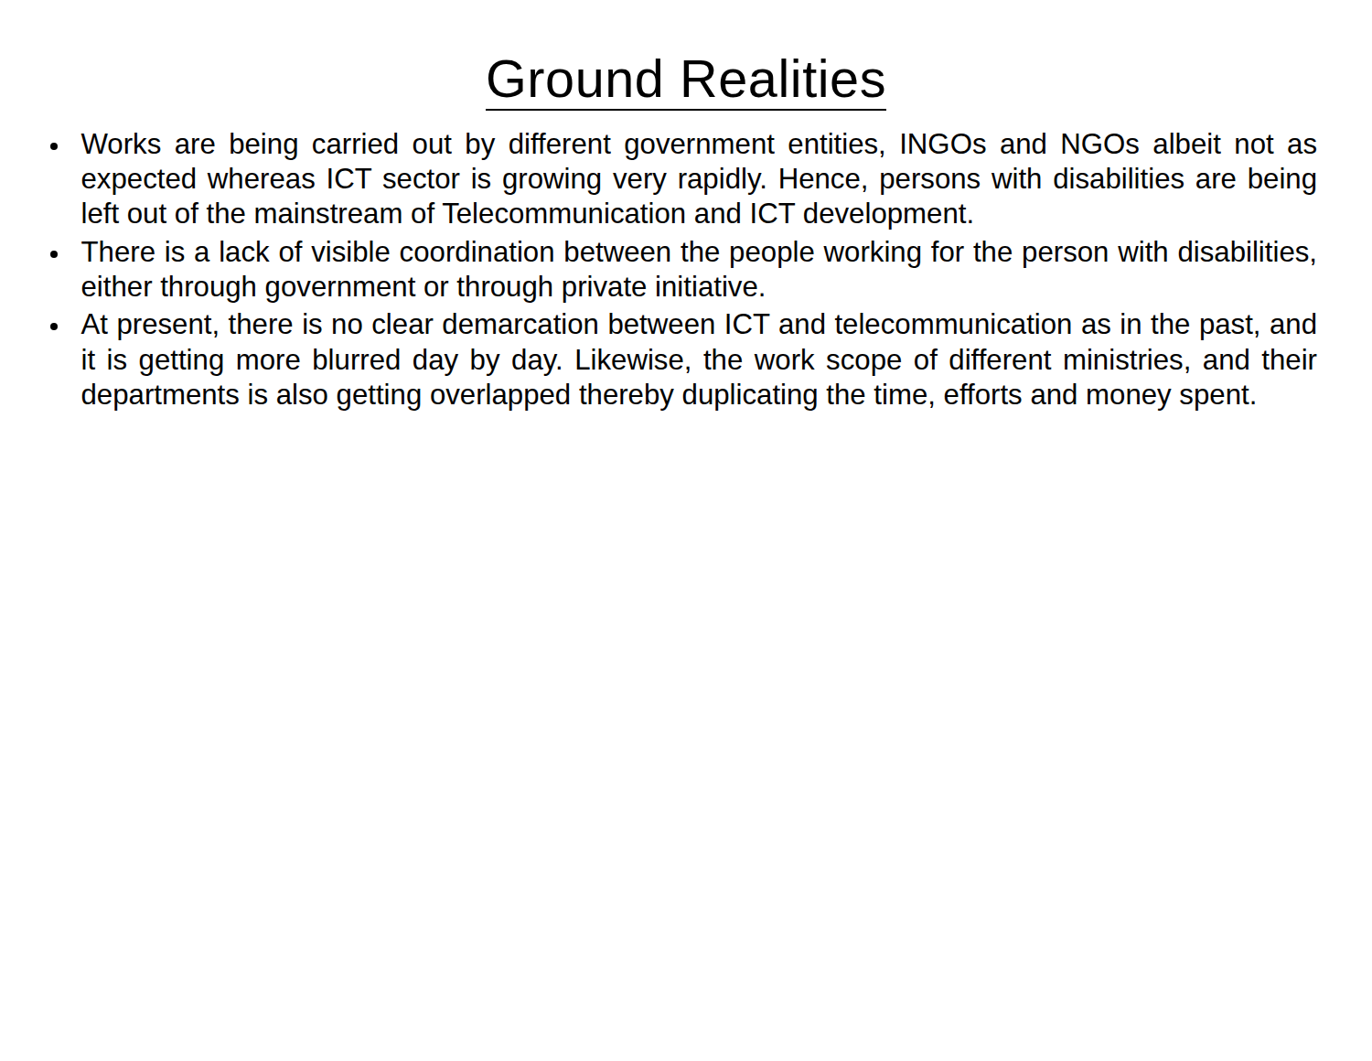Ground Realities
Works are being carried out by different government entities, INGOs and NGOs albeit not as expected whereas ICT sector is growing very rapidly. Hence, persons with disabilities are being left out of the mainstream of Telecommunication and ICT development.
There is a lack of visible coordination between the people working for the person with disabilities, either through government or through private initiative.
At present, there is no clear demarcation between ICT and telecommunication as in the past, and it is getting more blurred day by day. Likewise, the work scope of different ministries, and their departments is also getting overlapped thereby duplicating the time, efforts and money spent.